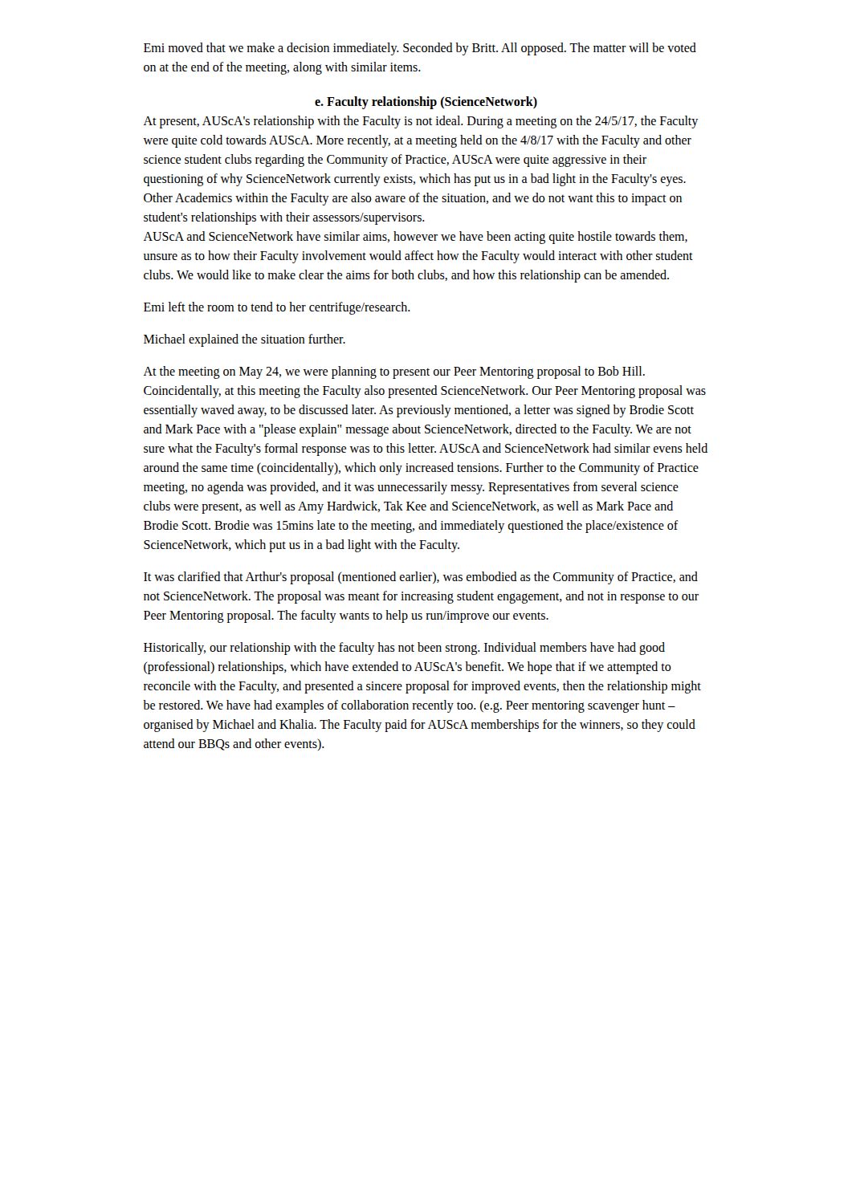Emi moved that we make a decision immediately. Seconded by Britt. All opposed. The matter will be voted on at the end of the meeting, along with similar items.
e. Faculty relationship (ScienceNetwork)
At present, AUScA's relationship with the Faculty is not ideal. During a meeting on the 24/5/17, the Faculty were quite cold towards AUScA. More recently, at a meeting held on the 4/8/17 with the Faculty and other science student clubs regarding the Community of Practice, AUScA were quite aggressive in their questioning of why ScienceNetwork currently exists, which has put us in a bad light in the Faculty's eyes. Other Academics within the Faculty are also aware of the situation, and we do not want this to impact on student's relationships with their assessors/supervisors.
AUScA and ScienceNetwork have similar aims, however we have been acting quite hostile towards them, unsure as to how their Faculty involvement would affect how the Faculty would interact with other student clubs. We would like to make clear the aims for both clubs, and how this relationship can be amended.
Emi left the room to tend to her centrifuge/research.
Michael explained the situation further.
At the meeting on May 24, we were planning to present our Peer Mentoring proposal to Bob Hill. Coincidentally, at this meeting the Faculty also presented ScienceNetwork. Our Peer Mentoring proposal was essentially waved away, to be discussed later. As previously mentioned, a letter was signed by Brodie Scott and Mark Pace with a "please explain" message about ScienceNetwork, directed to the Faculty. We are not sure what the Faculty's formal response was to this letter. AUScA and ScienceNetwork had similar evens held around the same time (coincidentally), which only increased tensions. Further to the Community of Practice meeting, no agenda was provided, and it was unnecessarily messy. Representatives from several science clubs were present, as well as Amy Hardwick, Tak Kee and ScienceNetwork, as well as Mark Pace and Brodie Scott. Brodie was 15mins late to the meeting, and immediately questioned the place/existence of ScienceNetwork, which put us in a bad light with the Faculty.
It was clarified that Arthur's proposal (mentioned earlier), was embodied as the Community of Practice, and not ScienceNetwork. The proposal was meant for increasing student engagement, and not in response to our Peer Mentoring proposal. The faculty wants to help us run/improve our events.
Historically, our relationship with the faculty has not been strong. Individual members have had good (professional) relationships, which have extended to AUScA's benefit. We hope that if we attempted to reconcile with the Faculty, and presented a sincere proposal for improved events, then the relationship might be restored. We have had examples of collaboration recently too. (e.g. Peer mentoring scavenger hunt – organised by Michael and Khalia. The Faculty paid for AUScA memberships for the winners, so they could attend our BBQs and other events).